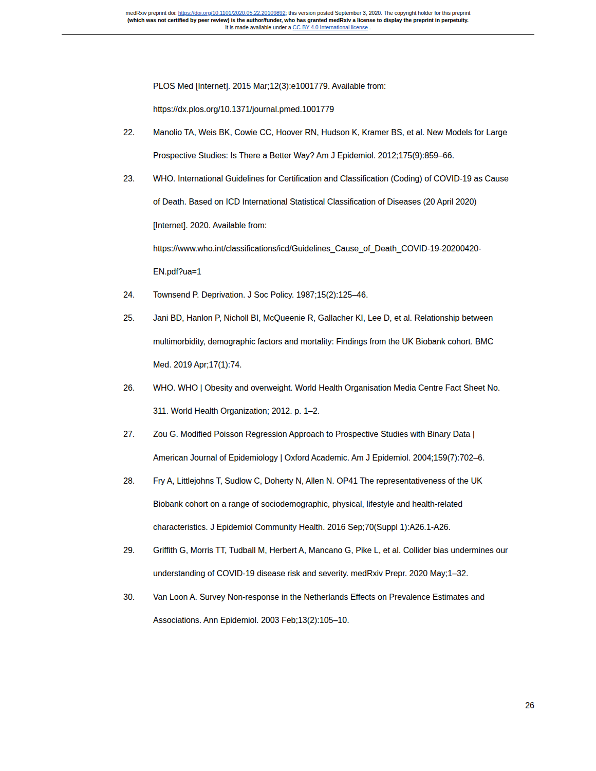medRxiv preprint doi: https://doi.org/10.1101/2020.05.22.20109892; this version posted September 3, 2020. The copyright holder for this preprint
(which was not certified by peer review) is the author/funder, who has granted medRxiv a license to display the preprint in perpetuity.
It is made available under a CC-BY 4.0 International license .
PLOS Med [Internet]. 2015 Mar;12(3):e1001779. Available from:
https://dx.plos.org/10.1371/journal.pmed.1001779
22.
Manolio TA, Weis BK, Cowie CC, Hoover RN, Hudson K, Kramer BS, et al. New Models for Large
Prospective Studies: Is There a Better Way? Am J Epidemiol. 2012;175(9):859–66.
23.
WHO. International Guidelines for Certification and Classification (Coding) of COVID-19 as Cause
of Death. Based on ICD International Statistical Classification of Diseases (20 April 2020)
[Internet]. 2020. Available from:
https://www.who.int/classifications/icd/Guidelines_Cause_of_Death_COVID-19-20200420-
EN.pdf?ua=1
24.
Townsend P. Deprivation. J Soc Policy. 1987;15(2):125–46.
25.
Jani BD, Hanlon P, Nicholl BI, McQueenie R, Gallacher KI, Lee D, et al. Relationship between
multimorbidity, demographic factors and mortality: Findings from the UK Biobank cohort. BMC
Med. 2019 Apr;17(1):74.
26.
WHO. WHO | Obesity and overweight. World Health Organisation Media Centre Fact Sheet No.
311. World Health Organization; 2012. p. 1–2.
27.
Zou G. Modified Poisson Regression Approach to Prospective Studies with Binary Data |
American Journal of Epidemiology | Oxford Academic. Am J Epidemiol. 2004;159(7):702–6.
28.
Fry A, Littlejohns T, Sudlow C, Doherty N, Allen N. OP41 The representativeness of the UK
Biobank cohort on a range of sociodemographic, physical, lifestyle and health-related
characteristics. J Epidemiol Community Health. 2016 Sep;70(Suppl 1):A26.1-A26.
29.
Griffith G, Morris TT, Tudball M, Herbert A, Mancano G, Pike L, et al. Collider bias undermines our
understanding of COVID-19 disease risk and severity. medRxiv Prepr. 2020 May;1–32.
30.
Van Loon A. Survey Non-response in the Netherlands Effects on Prevalence Estimates and
Associations. Ann Epidemiol. 2003 Feb;13(2):105–10.
26